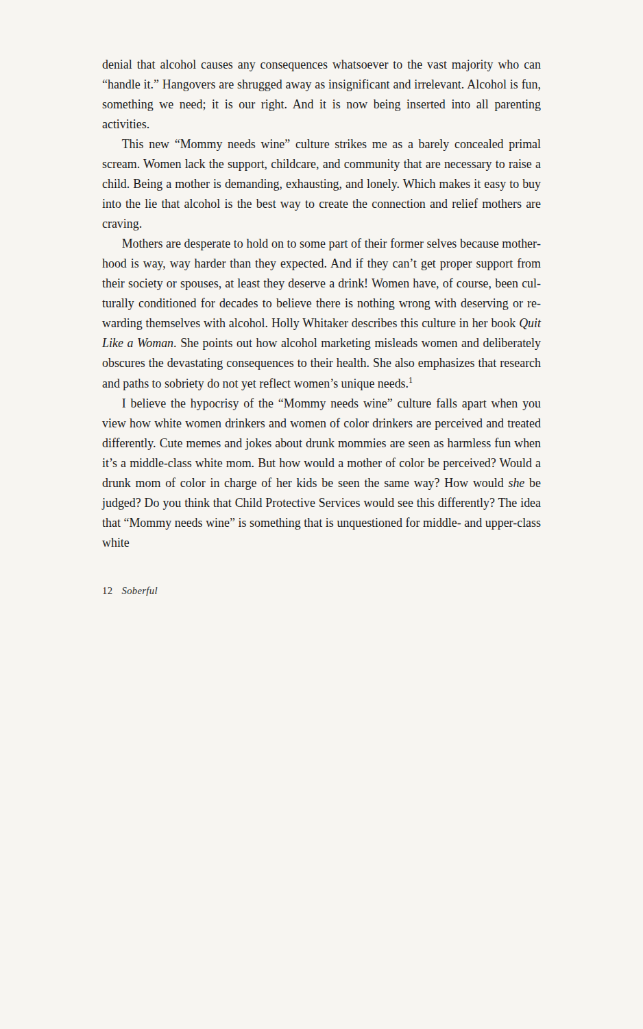denial that alcohol causes any consequences whatsoever to the vast majority who can “handle it.” Hangovers are shrugged away as insignificant and irrelevant. Alcohol is fun, something we need; it is our right. And it is now being inserted into all parenting activities.
This new “Mommy needs wine” culture strikes me as a barely concealed primal scream. Women lack the support, childcare, and community that are necessary to raise a child. Being a mother is demanding, exhausting, and lonely. Which makes it easy to buy into the lie that alcohol is the best way to create the connection and relief mothers are craving.
Mothers are desperate to hold on to some part of their former selves because motherhood is way, way harder than they expected. And if they can’t get proper support from their society or spouses, at least they deserve a drink! Women have, of course, been culturally conditioned for decades to believe there is nothing wrong with deserving or rewarding themselves with alcohol. Holly Whitaker describes this culture in her book Quit Like a Woman. She points out how alcohol marketing misleads women and deliberately obscures the devastating consequences to their health. She also emphasizes that research and paths to sobriety do not yet reflect women’s unique needs.1
I believe the hypocrisy of the “Mommy needs wine” culture falls apart when you view how white women drinkers and women of color drinkers are perceived and treated differently. Cute memes and jokes about drunk mommies are seen as harmless fun when it’s a middle-class white mom. But how would a mother of color be perceived? Would a drunk mom of color in charge of her kids be seen the same way? How would she be judged? Do you think that Child Protective Services would see this differently? The idea that “Mommy needs wine” is something that is unquestioned for middle- and upper-class white
12 Soberful